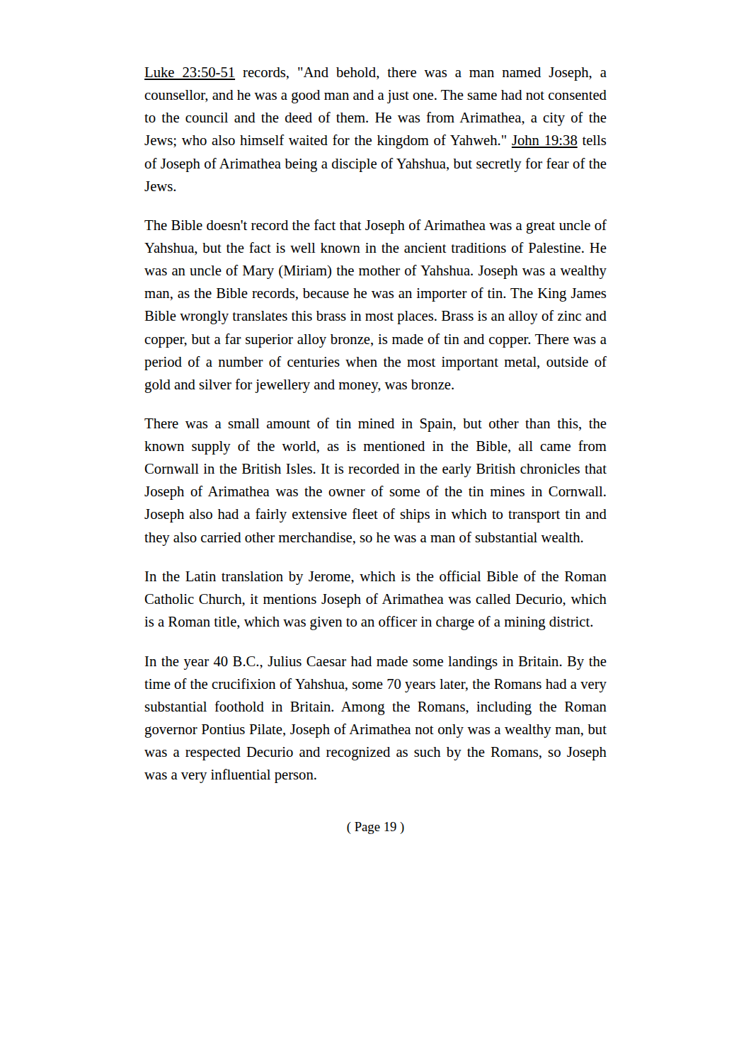Luke 23:50-51 records, "And behold, there was a man named Joseph, a counsellor, and he was a good man and a just one. The same had not consented to the council and the deed of them. He was from Arimathea, a city of the Jews; who also himself waited for the kingdom of Yahweh." John 19:38 tells of Joseph of Arimathea being a disciple of Yahshua, but secretly for fear of the Jews.
The Bible doesn't record the fact that Joseph of Arimathea was a great uncle of Yahshua, but the fact is well known in the ancient traditions of Palestine. He was an uncle of Mary (Miriam) the mother of Yahshua. Joseph was a wealthy man, as the Bible records, because he was an importer of tin. The King James Bible wrongly translates this brass in most places. Brass is an alloy of zinc and copper, but a far superior alloy bronze, is made of tin and copper. There was a period of a number of centuries when the most important metal, outside of gold and silver for jewellery and money, was bronze.
There was a small amount of tin mined in Spain, but other than this, the known supply of the world, as is mentioned in the Bible, all came from Cornwall in the British Isles. It is recorded in the early British chronicles that Joseph of Arimathea was the owner of some of the tin mines in Cornwall. Joseph also had a fairly extensive fleet of ships in which to transport tin and they also carried other merchandise, so he was a man of substantial wealth.
In the Latin translation by Jerome, which is the official Bible of the Roman Catholic Church, it mentions Joseph of Arimathea was called Decurio, which is a Roman title, which was given to an officer in charge of a mining district.
In the year 40 B.C., Julius Caesar had made some landings in Britain. By the time of the crucifixion of Yahshua, some 70 years later, the Romans had a very substantial foothold in Britain. Among the Romans, including the Roman governor Pontius Pilate, Joseph of Arimathea not only was a wealthy man, but was a respected Decurio and recognized as such by the Romans, so Joseph was a very influential person.
( Page 19 )